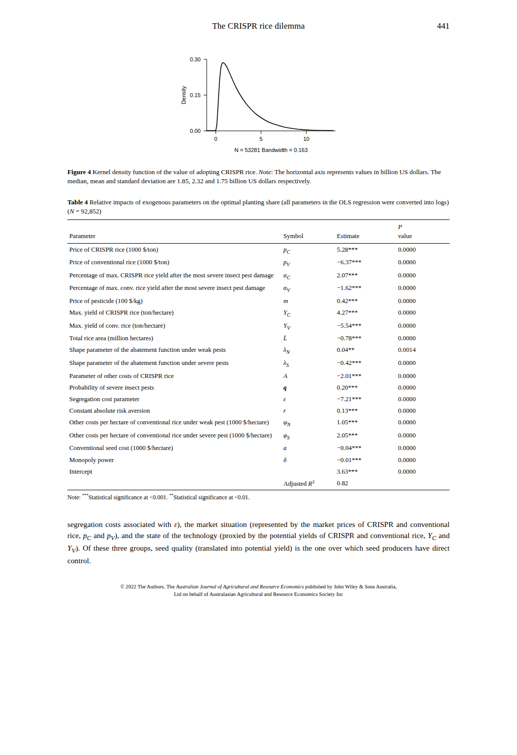The CRISPR rice dilemma
441
0.00 0.15 0.30 Density 0 5 10 N = 53281 Bandwidth = 0.163
Figure 4 Kernel density function of the value of adopting CRISPR rice. Note: The horizontal axis represents values in billion US dollars. The median, mean and standard deviation are 1.85, 2.32 and 1.75 billion US dollars respectively.
Table 4 Relative impacts of exogenous parameters on the optimal planting share (all parameters in the OLS regression were converted into logs) (N = 92,852)
| Parameter | Symbol | Estimate | P value |
| --- | --- | --- | --- |
| Price of CRISPR rice (1000 $/ton) | p C | 5.28*** | 0.0000 |
| Price of conventional rice (1000 $/ton) | p V | −6.37*** | 0.0000 |
| Percentage of max. CRISPR rice yield after the most severe insect pest damage | α C | 2.07*** | 0.0000 |
| Percentage of max. conv. rice yield after the most severe insect pest damage | α V | −1.62*** | 0.0000 |
| Price of pesticide (100 $/kg) | m | 0.42*** | 0.0000 |
| Max. yield of CRISPR rice (ton/hectare) | Y C | 4.27*** | 0.0000 |
| Max. yield of conv. rice (ton/hectare) | Y V | −5.54*** | 0.0000 |
| Total rice area (million hectares) | L̄ | −0.78*** | 0.0000 |
| Shape parameter of the abatement function under weak pests | λ N | 0.04** | 0.0014 |
| Shape parameter of the abatement function under severe pests | λ S | −0.42*** | 0.0000 |
| Parameter of other costs of CRISPR rice | A | −2.01*** | 0.0000 |
| Probability of severe insect pests | q | 0.20*** | 0.0000 |
| Segregation cost parameter | ε | −7.21*** | 0.0000 |
| Constant absolute risk aversion | r | 0.13*** | 0.0000 |
| Other costs per hectare of conventional rice under weak pest (1000 $/hectare) | φ N | 1.05*** | 0.0000 |
| Other costs per hectare of conventional rice under severe pest (1000 $/hectare) | φ S | 2.05*** | 0.0000 |
| Conventional seed cost (1000 $/hectare) | a | −0.04*** | 0.0000 |
| Monopoly power | δ | −0.01*** | 0.0000 |
| Intercept | | 3.63*** | 0.0000 |
| | Adjusted R 2 | 0.82 | |
Note: ***Statistical significance at <0.001. **Statistical significance at <0.01.
segregation costs associated with ε), the market situation (represented by the market prices of CRISPR and conventional rice, pC and pV), and the state of the technology (proxied by the potential yields of CRISPR and conventional rice, YC and YV). Of these three groups, seed quality (translated into potential yield) is the one over which seed producers have direct control.
© 2022 The Authors. The Australian Journal of Agricultural and Resource Economics published by John Wiley & Sons Australia,
Ltd on behalf of Australasian Agricultural and Resource Economics Society Inc